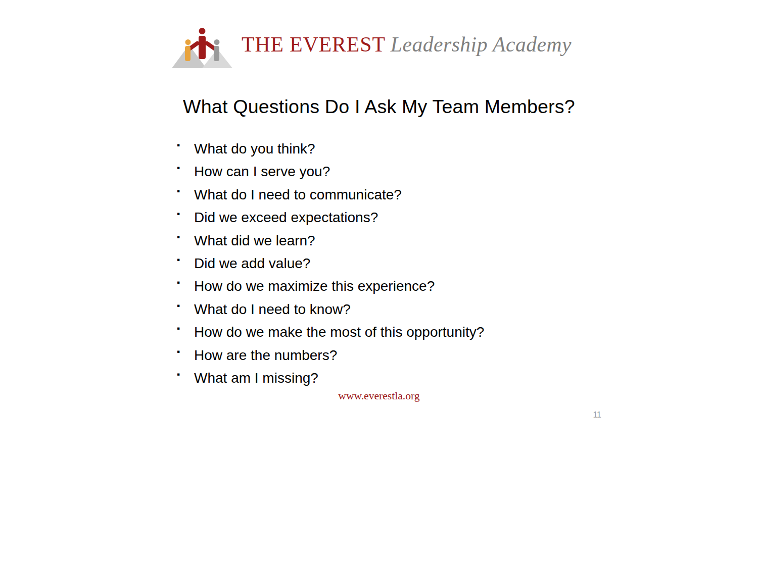THE EVEREST Leadership Academy
What Questions Do I Ask My Team Members?
What do you think?
How can I serve you?
What do I need to communicate?
Did we exceed expectations?
What did we learn?
Did we add value?
How do we maximize this experience?
What do I need to know?
How do we make the most of this opportunity?
How are the numbers?
What am I missing?
www.everestla.org 11